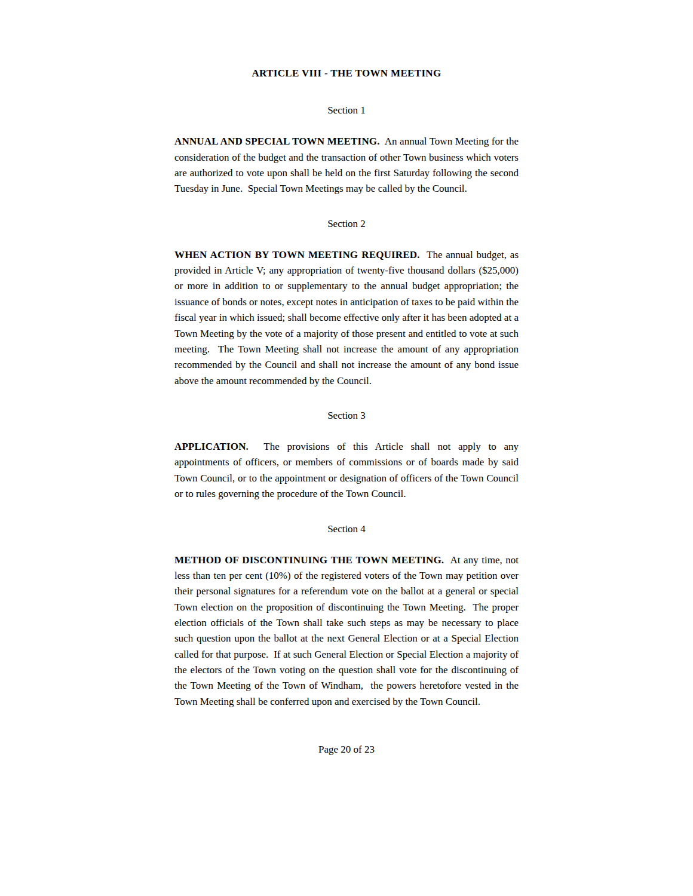ARTICLE VIII - THE TOWN MEETING
Section 1
ANNUAL AND SPECIAL TOWN MEETING. An annual Town Meeting for the consideration of the budget and the transaction of other Town business which voters are authorized to vote upon shall be held on the first Saturday following the second Tuesday in June. Special Town Meetings may be called by the Council.
Section 2
WHEN ACTION BY TOWN MEETING REQUIRED. The annual budget, as provided in Article V; any appropriation of twenty-five thousand dollars ($25,000) or more in addition to or supplementary to the annual budget appropriation; the issuance of bonds or notes, except notes in anticipation of taxes to be paid within the fiscal year in which issued; shall become effective only after it has been adopted at a Town Meeting by the vote of a majority of those present and entitled to vote at such meeting. The Town Meeting shall not increase the amount of any appropriation recommended by the Council and shall not increase the amount of any bond issue above the amount recommended by the Council.
Section 3
APPLICATION. The provisions of this Article shall not apply to any appointments of officers, or members of commissions or of boards made by said Town Council, or to the appointment or designation of officers of the Town Council or to rules governing the procedure of the Town Council.
Section 4
METHOD OF DISCONTINUING THE TOWN MEETING. At any time, not less than ten per cent (10%) of the registered voters of the Town may petition over their personal signatures for a referendum vote on the ballot at a general or special Town election on the proposition of discontinuing the Town Meeting. The proper election officials of the Town shall take such steps as may be necessary to place such question upon the ballot at the next General Election or at a Special Election called for that purpose. If at such General Election or Special Election a majority of the electors of the Town voting on the question shall vote for the discontinuing of the Town Meeting of the Town of Windham, the powers heretofore vested in the Town Meeting shall be conferred upon and exercised by the Town Council.
Page 20 of 23